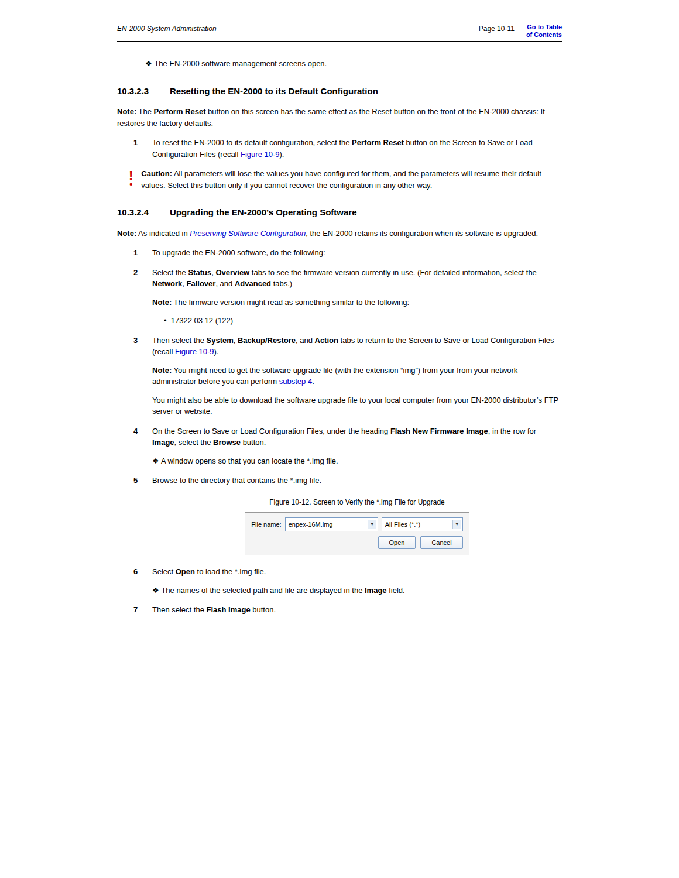EN-2000 System Administration
Page 10-11
Go to Table
of Contents
❖ The EN-2000 software management screens open.
10.3.2.3 Resetting the EN-2000 to its Default Configuration
Note: The Perform Reset button on this screen has the same effect as the Reset button on the front of the EN-2000 chassis: It restores the factory defaults.
To reset the EN-2000 to its default configuration, select the Perform Reset button on the Screen to Save or Load Configuration Files (recall Figure 10-9).
!•
Caution: All parameters will lose the values you have configured for them, and the parameters will resume their default values. Select this button only if you cannot recover the configuration in any other way.
10.3.2.4 Upgrading the EN-2000’s Operating Software
Note: As indicated in Preserving Software Configuration, the EN-2000 retains its configuration when its software is upgraded.
To upgrade the EN-2000 software, do the following:
Select the Status, Overview tabs to see the firmware version currently in use. (For detailed information, select the Network, Failover, and Advanced tabs.)
Note: The firmware version might read as something similar to the following:
17322 03 12 (122)
Then select the System, Backup/Restore, and Action tabs to return to the Screen to Save or Load Configuration Files (recall Figure 10-9).
Note: You might need to get the software upgrade file (with the extension “img”) from your from your network administrator before you can perform substep 4.
You might also be able to download the software upgrade file to your local computer from your EN-2000 distributor’s FTP server or website.
On the Screen to Save or Load Configuration Files, under the heading Flash New Firmware Image, in the row for Image, select the Browse button.
❖ A window opens so that you can locate the *.img file.
Browse to the directory that contains the *.img file.
Figure 10-12. Screen to Verify the *.img File for Upgrade
File name: enpex-16M.img▼ All Files (*.*)▼
Open Cancel
Select Open to load the *.img file.
❖ The names of the selected path and file are displayed in the Image field.
Then select the Flash Image button.